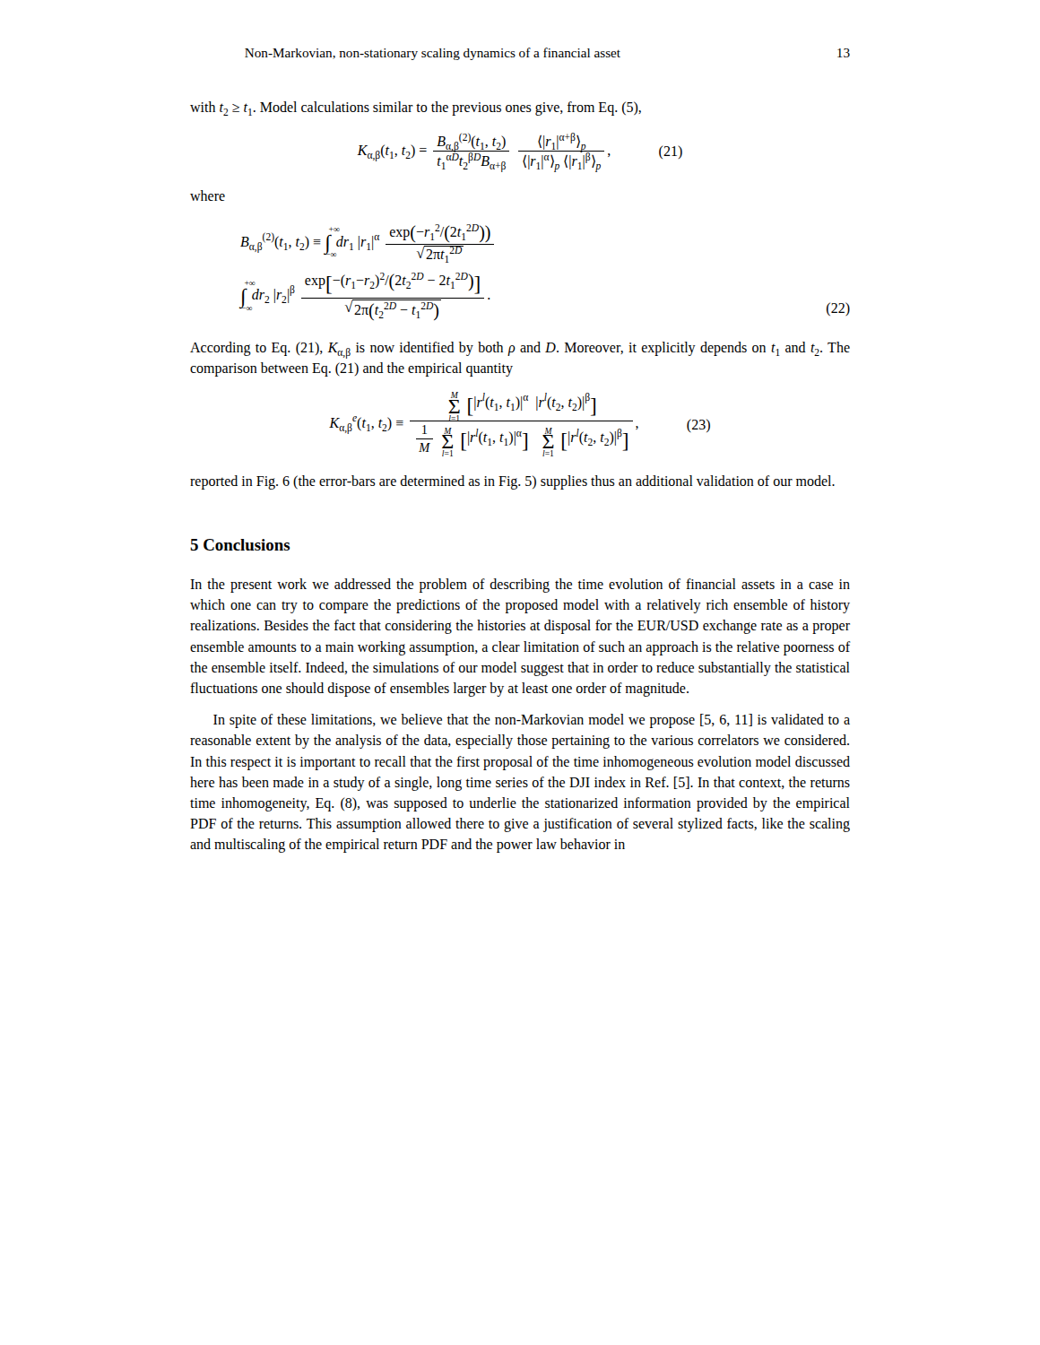Non-Markovian, non-stationary scaling dynamics of a financial asset 13
with t2 ≥ t1. Model calculations similar to the previous ones give, from Eq. (5),
Kα,β(t1, t2) = Bα,β(2)(t1, t2) t1αDt2βDBα+β ⟨|r1|α+β⟩p ⟨|r1|α⟩p ⟨|r1|β⟩p ,
(21)
where
Bα,β(2)(t1, t2) ≡ ∫+∞−∞ dr1 |r1|α exp(−r12/(2t12D)) 2πt12D
∫+∞−∞ dr2 |r2|β exp[−(r1−r2)2/(2t22D − 2t12D)] 2π(t22D − t12D) .
(22)
According to Eq. (21), Kα,β is now identified by both ρ and D. Moreover, it explicitly depends on t1 and t2. The comparison between Eq. (21) and the empirical quantity
Kα,βe(t1, t2) ≡ ΣMl=1 [|rl(t1, t1)|α |rl(t2, t2)|β] 1 M ΣMl=1 [|rl(t1, t1)|α] ΣMl=1 [|rl(t2, t2)|β] ,
(23)
reported in Fig. 6 (the error-bars are determined as in Fig. 5) supplies thus an additional validation of our model.
5 Conclusions
In the present work we addressed the problem of describing the time evolution of financial assets in a case in which one can try to compare the predictions of the proposed model with a relatively rich ensemble of history realizations. Besides the fact that considering the histories at disposal for the EUR/USD exchange rate as a proper ensemble amounts to a main working assumption, a clear limitation of such an approach is the relative poorness of the ensemble itself. Indeed, the simulations of our model suggest that in order to reduce substantially the statistical fluctuations one should dispose of ensembles larger by at least one order of magnitude.
In spite of these limitations, we believe that the non-Markovian model we propose [5, 6, 11] is validated to a reasonable extent by the analysis of the data, especially those pertaining to the various correlators we considered. In this respect it is important to recall that the first proposal of the time inhomogeneous evolution model discussed here has been made in a study of a single, long time series of the DJI index in Ref. [5]. In that context, the returns time inhomogeneity, Eq. (8), was supposed to underlie the stationarized information provided by the empirical PDF of the returns. This assumption allowed there to give a justification of several stylized facts, like the scaling and multiscaling of the empirical return PDF and the power law behavior in